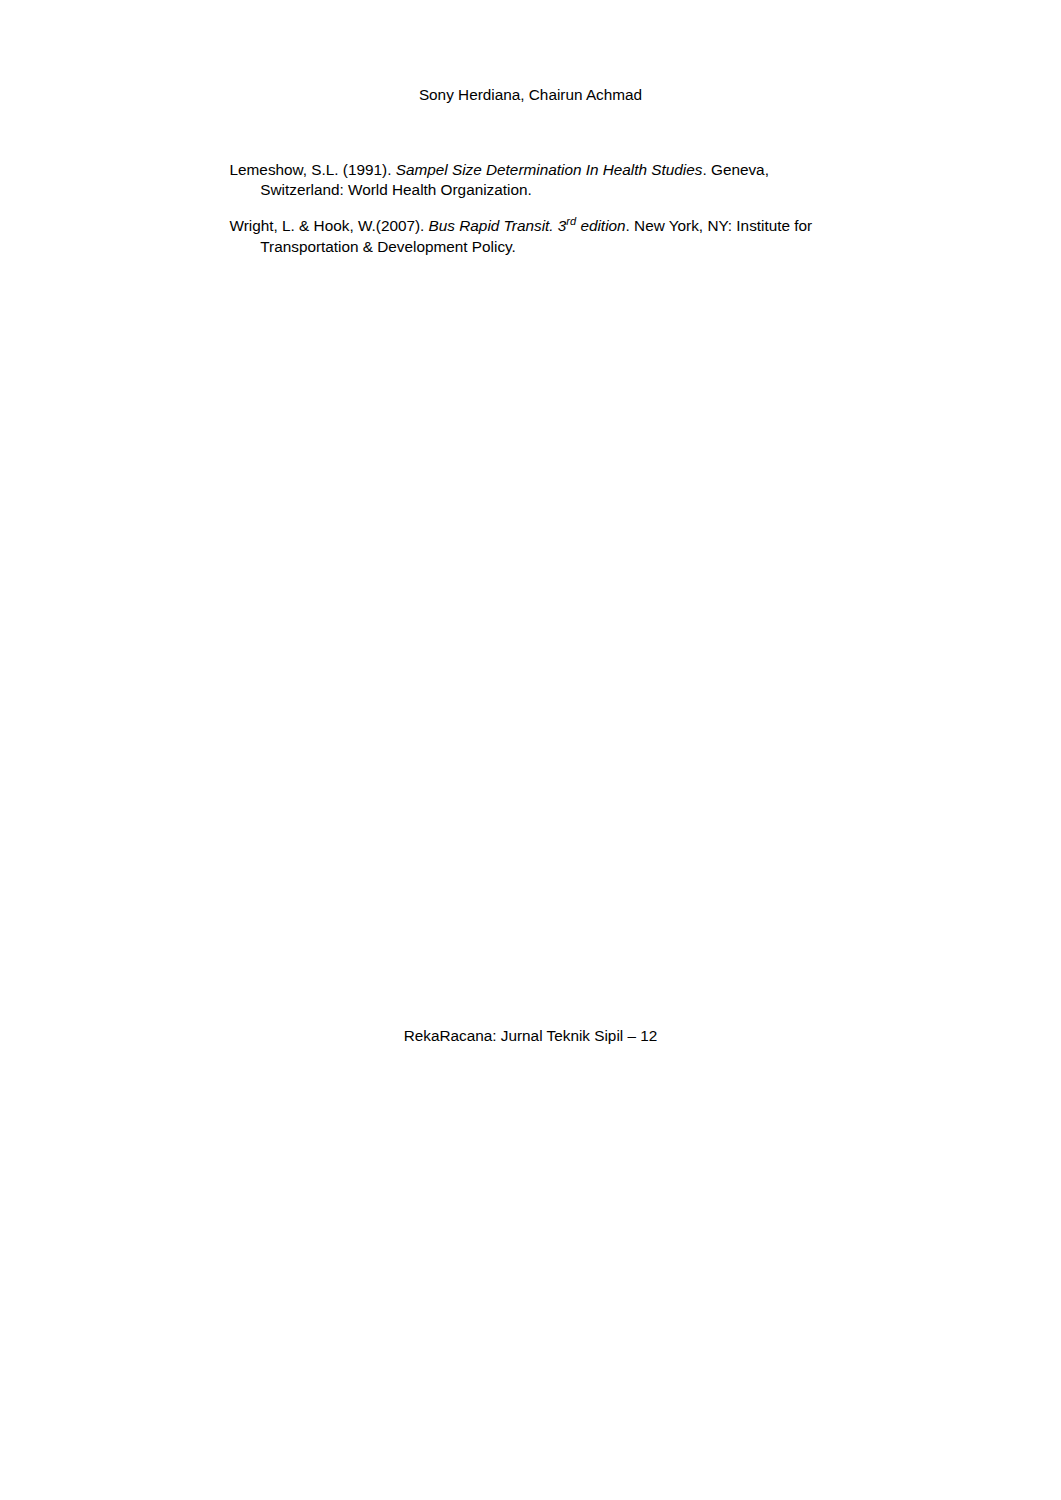Sony Herdiana, Chairun Achmad
Lemeshow, S.L. (1991). Sampel Size Determination In Health Studies. Geneva, Switzerland: World Health Organization.
Wright, L. & Hook, W.(2007). Bus Rapid Transit. 3rd edition. New York, NY: Institute for Transportation & Development Policy.
RekaRacana: Jurnal Teknik Sipil – 12